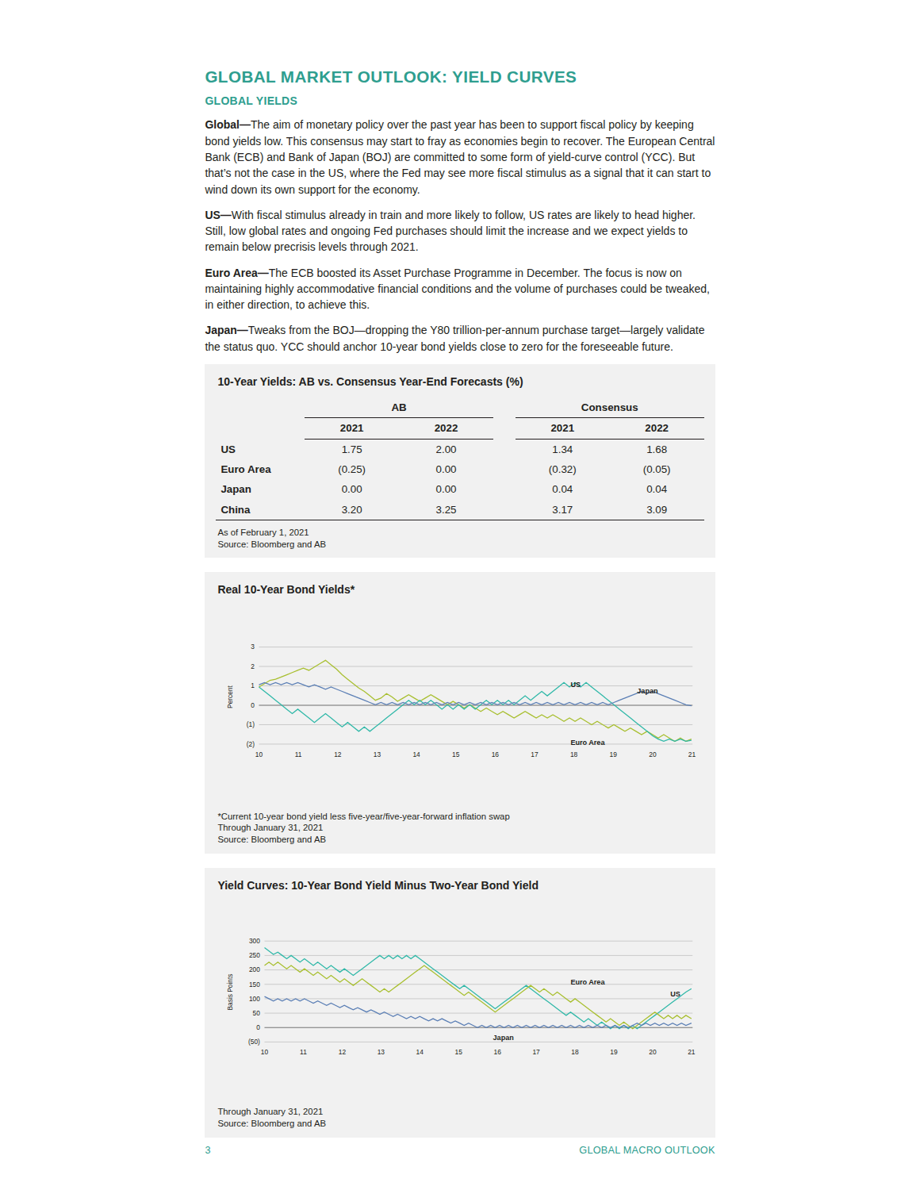GLOBAL MARKET OUTLOOK: YIELD CURVES
GLOBAL YIELDS
Global—The aim of monetary policy over the past year has been to support fiscal policy by keeping bond yields low. This consensus may start to fray as economies begin to recover. The European Central Bank (ECB) and Bank of Japan (BOJ) are committed to some form of yield-curve control (YCC). But that’s not the case in the US, where the Fed may see more fiscal stimulus as a signal that it can start to wind down its own support for the economy.
US—With fiscal stimulus already in train and more likely to follow, US rates are likely to head higher. Still, low global rates and ongoing Fed purchases should limit the increase and we expect yields to remain below precrisis levels through 2021.
Euro Area—The ECB boosted its Asset Purchase Programme in December. The focus is now on maintaining highly accommodative financial conditions and the volume of purchases could be tweaked, in either direction, to achieve this.
Japan—Tweaks from the BOJ—dropping the Y80 trillion-per-annum purchase target—largely validate the status quo. YCC should anchor 10-year bond yields close to zero for the foreseeable future.
10-Year Yields: AB vs. Consensus Year-End Forecasts (%)
| | AB | | Consensus |
| | 2021 | 2022 | | 2021 | 2022 |
| US | 1.75 | 2.00 | | 1.34 | 1.68 |
| Euro Area | (0.25) | 0.00 | | (0.32) | (0.05) |
| Japan | 0.00 | 0.00 | | 0.04 | 0.04 |
| China | 3.20 | 3.25 | | 3.17 | 3.09 |
As of February 1, 2021
Source: Bloomberg and AB
Real 10-Year Bond Yields*
3 2 1 0 (1) (2) Percent 10 11 12 13 14 15 16 17 18 19 20 21 US Japan Euro Area
*Current 10-year bond yield less five-year/five-year-forward inflation swap
Through January 31, 2021
Source: Bloomberg and AB
Yield Curves: 10-Year Bond Yield Minus Two-Year Bond Yield
300 250 200 150 100 50 0 (50) Basis Points 10 11 12 13 14 15 16 17 18 19 20 21 Euro Area US Japan
Through January 31, 2021
Source: Bloomberg and AB
3 GLOBAL MACRO OUTLOOK